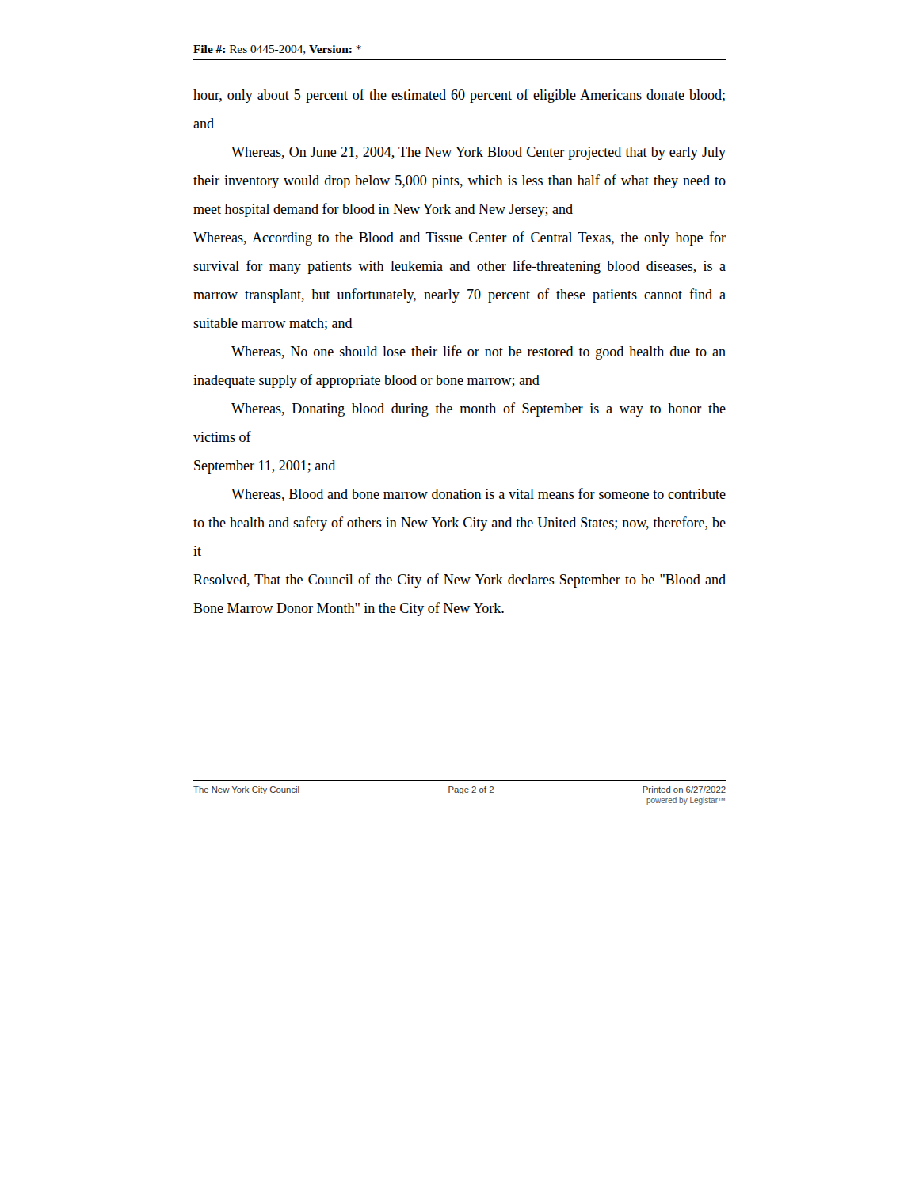File #: Res 0445-2004, Version: *
hour, only about 5 percent of the estimated 60 percent of eligible Americans donate blood; and
Whereas, On June 21, 2004, The New York Blood Center projected that by early July their inventory would drop below 5,000 pints, which is less than half of what they need to meet hospital demand for blood in New York and New Jersey; and
Whereas, According to the Blood and Tissue Center of Central Texas, the only hope for survival for many patients with leukemia and other life-threatening blood diseases, is a marrow transplant, but unfortunately, nearly 70 percent of these patients cannot find a suitable marrow match; and
Whereas, No one should lose their life or not be restored to good health due to an inadequate supply of appropriate blood or bone marrow; and
Whereas, Donating blood during the month of September is a way to honor the victims of
September 11, 2001; and
Whereas, Blood and bone marrow donation is a vital means for someone to contribute to the health and safety of others in New York City and the United States; now, therefore, be it
Resolved, That the Council of the City of New York declares September to be "Blood and Bone Marrow Donor Month" in the City of New York.
The New York City Council
Page 2 of 2
Printed on 6/27/2022
powered by Legistar™